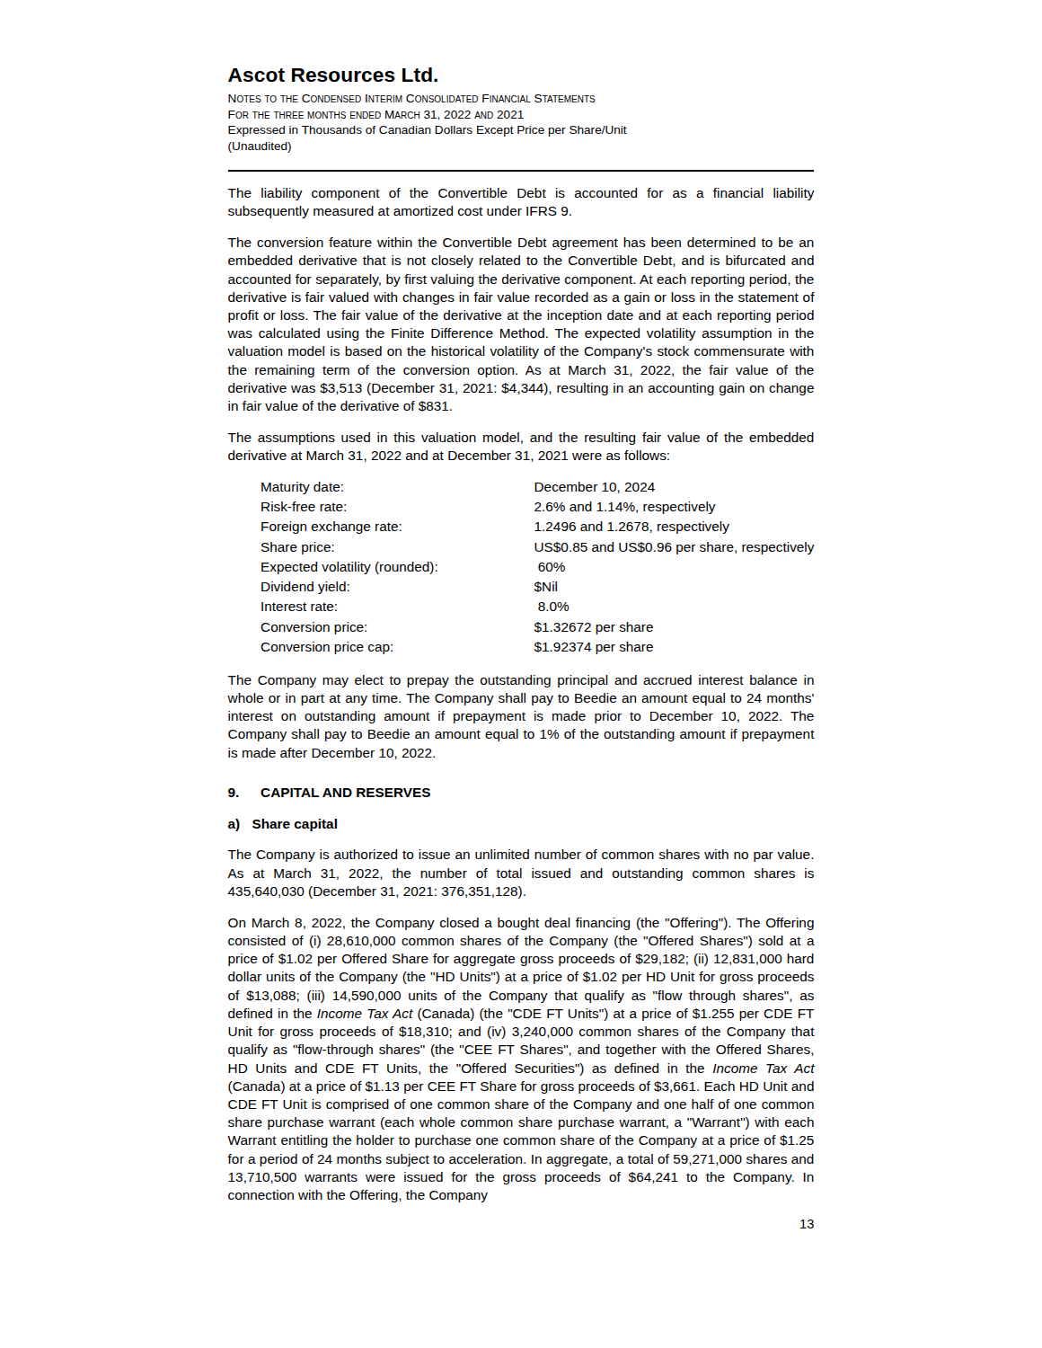Ascot Resources Ltd.
Notes to the Condensed Interim Consolidated Financial Statements
For the three months ended March 31, 2022 and 2021
Expressed in Thousands of Canadian Dollars Except Price per Share/Unit
(Unaudited)
The liability component of the Convertible Debt is accounted for as a financial liability subsequently measured at amortized cost under IFRS 9.
The conversion feature within the Convertible Debt agreement has been determined to be an embedded derivative that is not closely related to the Convertible Debt, and is bifurcated and accounted for separately, by first valuing the derivative component. At each reporting period, the derivative is fair valued with changes in fair value recorded as a gain or loss in the statement of profit or loss. The fair value of the derivative at the inception date and at each reporting period was calculated using the Finite Difference Method. The expected volatility assumption in the valuation model is based on the historical volatility of the Company's stock commensurate with the remaining term of the conversion option. As at March 31, 2022, the fair value of the derivative was $3,513 (December 31, 2021: $4,344), resulting in an accounting gain on change in fair value of the derivative of $831.
The assumptions used in this valuation model, and the resulting fair value of the embedded derivative at March 31, 2022 and at December 31, 2021 were as follows:
| Maturity date: | December 10, 2024 |
| Risk-free rate: | 2.6% and 1.14%, respectively |
| Foreign exchange rate: | 1.2496 and 1.2678, respectively |
| Share price: | US$0.85 and US$0.96 per share, respectively |
| Expected volatility (rounded): | 60% |
| Dividend yield: | $Nil |
| Interest rate: | 8.0% |
| Conversion price: | $1.32672 per share |
| Conversion price cap: | $1.92374 per share |
The Company may elect to prepay the outstanding principal and accrued interest balance in whole or in part at any time. The Company shall pay to Beedie an amount equal to 24 months' interest on outstanding amount if prepayment is made prior to December 10, 2022. The Company shall pay to Beedie an amount equal to 1% of the outstanding amount if prepayment is made after December 10, 2022.
9. Capital and Reserves
a) Share capital
The Company is authorized to issue an unlimited number of common shares with no par value. As at March 31, 2022, the number of total issued and outstanding common shares is 435,640,030 (December 31, 2021: 376,351,128).
On March 8, 2022, the Company closed a bought deal financing (the "Offering"). The Offering consisted of (i) 28,610,000 common shares of the Company (the "Offered Shares") sold at a price of $1.02 per Offered Share for aggregate gross proceeds of $29,182; (ii) 12,831,000 hard dollar units of the Company (the "HD Units") at a price of $1.02 per HD Unit for gross proceeds of $13,088; (iii) 14,590,000 units of the Company that qualify as "flow through shares", as defined in the Income Tax Act (Canada) (the "CDE FT Units") at a price of $1.255 per CDE FT Unit for gross proceeds of $18,310; and (iv) 3,240,000 common shares of the Company that qualify as "flow-through shares" (the "CEE FT Shares", and together with the Offered Shares, HD Units and CDE FT Units, the "Offered Securities") as defined in the Income Tax Act (Canada) at a price of $1.13 per CEE FT Share for gross proceeds of $3,661. Each HD Unit and CDE FT Unit is comprised of one common share of the Company and one half of one common share purchase warrant (each whole common share purchase warrant, a "Warrant") with each Warrant entitling the holder to purchase one common share of the Company at a price of $1.25 for a period of 24 months subject to acceleration. In aggregate, a total of 59,271,000 shares and 13,710,500 warrants were issued for the gross proceeds of $64,241 to the Company. In connection with the Offering, the Company
13